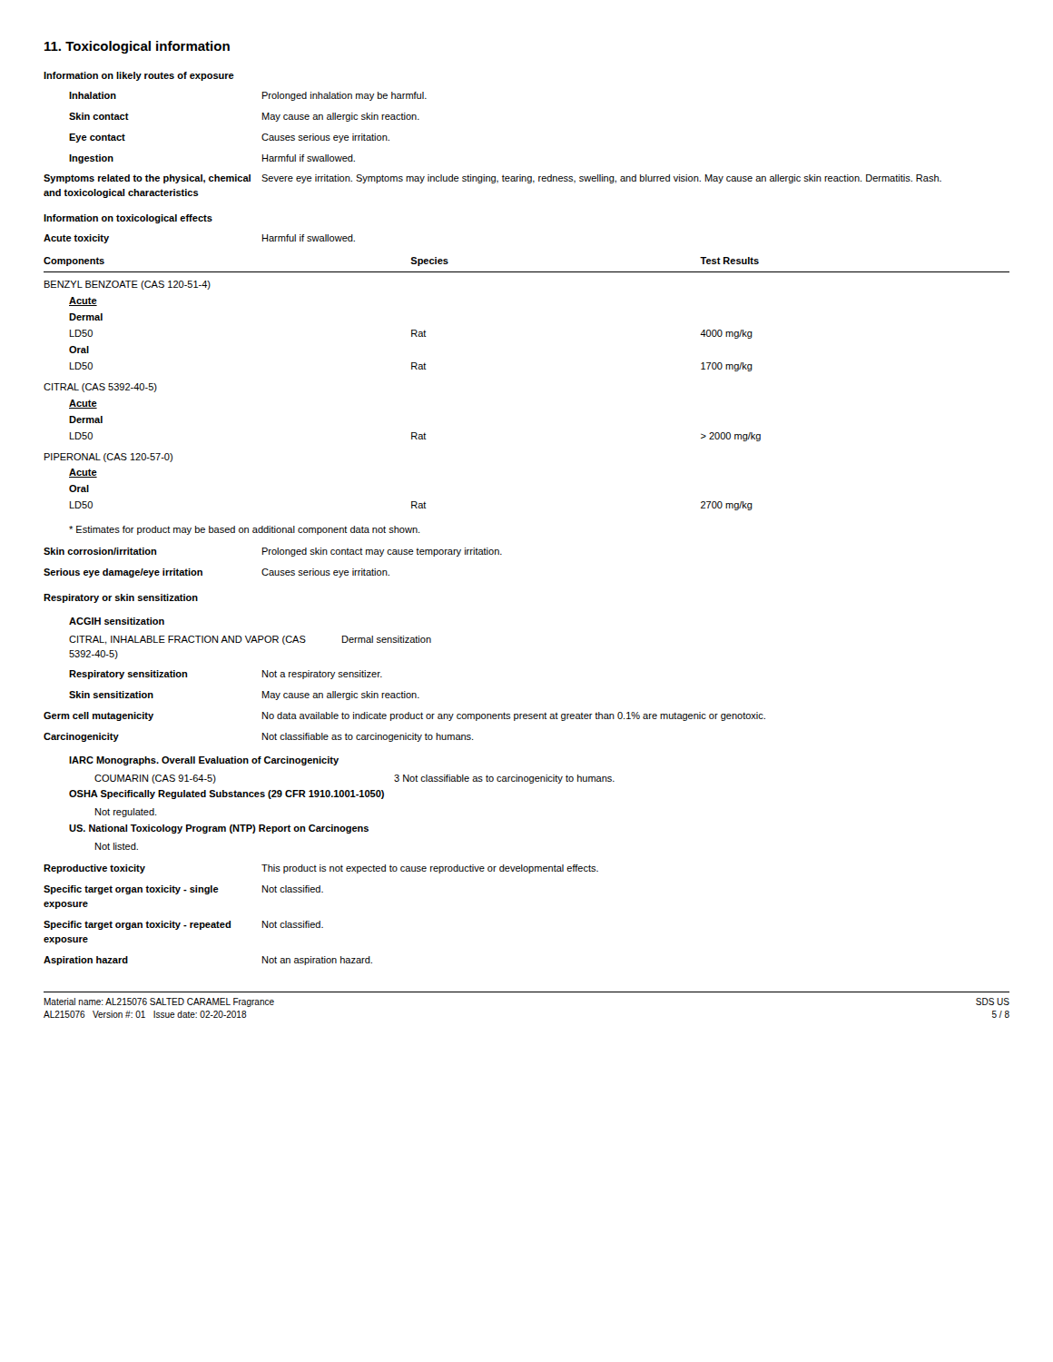11. Toxicological information
Information on likely routes of exposure
Inhalation
Prolonged inhalation may be harmful.
Skin contact
May cause an allergic skin reaction.
Eye contact
Causes serious eye irritation.
Ingestion
Harmful if swallowed.
Symptoms related to the physical, chemical and toxicological characteristics
Severe eye irritation. Symptoms may include stinging, tearing, redness, swelling, and blurred vision. May cause an allergic skin reaction. Dermatitis. Rash.
Information on toxicological effects
Acute toxicity
Harmful if swallowed.
| Components | Species | Test Results |
| --- | --- | --- |
| BENZYL BENZOATE (CAS 120-51-4) | | |
| Acute | | |
| Dermal | | |
| LD50 | Rat | 4000 mg/kg |
| Oral | | |
| LD50 | Rat | 1700 mg/kg |
| CITRAL (CAS 5392-40-5) | | |
| Acute | | |
| Dermal | | |
| LD50 | Rat | > 2000 mg/kg |
| PIPERONAL (CAS 120-57-0) | | |
| Acute | | |
| Oral | | |
| LD50 | Rat | 2700 mg/kg |
* Estimates for product may be based on additional component data not shown.
Skin corrosion/irritation
Prolonged skin contact may cause temporary irritation.
Serious eye damage/eye irritation
Causes serious eye irritation.
Respiratory or skin sensitization
ACGIH sensitization
CITRAL, INHALABLE FRACTION AND VAPOR (CAS 5392-40-5)
Dermal sensitization
Respiratory sensitization
Not a respiratory sensitizer.
Skin sensitization
May cause an allergic skin reaction.
Germ cell mutagenicity
No data available to indicate product or any components present at greater than 0.1% are mutagenic or genotoxic.
Carcinogenicity
Not classifiable as to carcinogenicity to humans.
IARC Monographs. Overall Evaluation of Carcinogenicity
COUMARIN (CAS 91-64-5)
3 Not classifiable as to carcinogenicity to humans.
OSHA Specifically Regulated Substances (29 CFR 1910.1001-1050)
Not regulated.
US. National Toxicology Program (NTP) Report on Carcinogens
Not listed.
Reproductive toxicity
This product is not expected to cause reproductive or developmental effects.
Specific target organ toxicity - single exposure
Not classified.
Specific target organ toxicity - repeated exposure
Not classified.
Aspiration hazard
Not an aspiration hazard.
Material name: AL215076 SALTED CARAMEL Fragrance
AL215076 Version #: 01 Issue date: 02-20-2018
SDS US
5 / 8